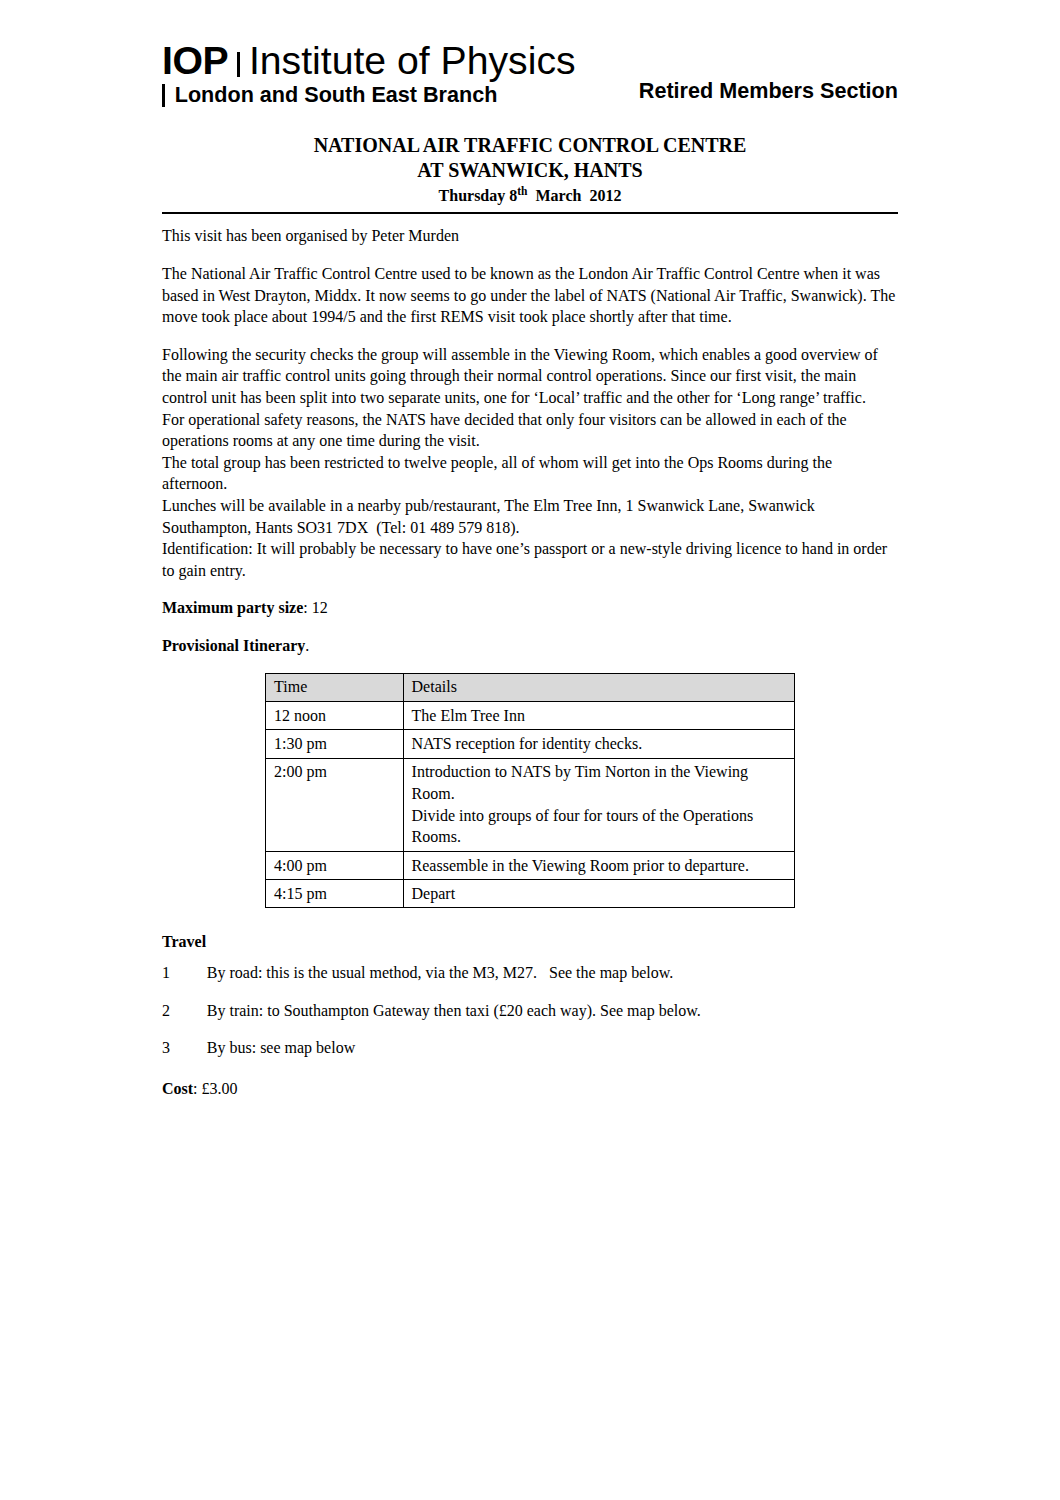IOP Institute of Physics
London and South East Branch
Retired Members Section
NATIONAL AIR TRAFFIC CONTROL CENTRE
AT SWANWICK, HANTS
Thursday 8th March 2012
This visit has been organised by Peter Murden
The National Air Traffic Control Centre used to be known as the London Air Traffic Control Centre when it was based in West Drayton, Middx. It now seems to go under the label of NATS (National Air Traffic, Swanwick). The move took place about 1994/5 and the first REMS visit took place shortly after that time.
Following the security checks the group will assemble in the Viewing Room, which enables a good overview of the main air traffic control units going through their normal control operations. Since our first visit, the main control unit has been split into two separate units, one for ‘Local’ traffic and the other for ‘Long range’ traffic.
For operational safety reasons, the NATS have decided that only four visitors can be allowed in each of the operations rooms at any one time during the visit.
The total group has been restricted to twelve people, all of whom will get into the Ops Rooms during the afternoon.
Lunches will be available in a nearby pub/restaurant, The Elm Tree Inn, 1 Swanwick Lane, Swanwick Southampton, Hants SO31 7DX (Tel: 01 489 579 818).
Identification: It will probably be necessary to have one’s passport or a new-style driving licence to hand in order to gain entry.
Maximum party size: 12
Provisional Itinerary.
| Time | Details |
| --- | --- |
| 12 noon | The Elm Tree Inn |
| 1:30 pm | NATS reception for identity checks. |
| 2:00 pm | Introduction to NATS by Tim Norton in the Viewing Room. Divide into groups of four for tours of the Operations Rooms. |
| 4:00 pm | Reassemble in the Viewing Room prior to departure. |
| 4:15 pm | Depart |
Travel
1 By road: this is the usual method, via the M3, M27. See the map below.
2 By train: to Southampton Gateway then taxi (£20 each way). See map below.
3 By bus: see map below
Cost: £3.00